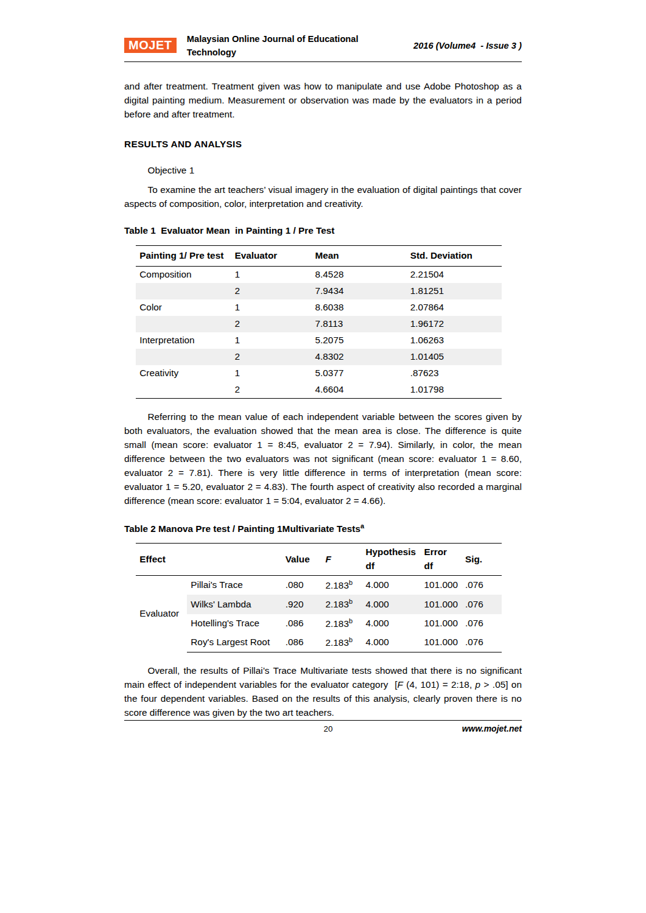MOJET Malaysian Online Journal of Educational Technology 2016 (Volume4 - Issue 3 )
and after treatment. Treatment given was how to manipulate and use Adobe Photoshop as a digital painting medium. Measurement or observation was made by the evaluators in a period before and after treatment.
RESULTS AND ANALYSIS
Objective 1
To examine the art teachers’ visual imagery in the evaluation of digital paintings that cover aspects of composition, color, interpretation and creativity.
Table 1 Evaluator Mean in Painting 1 / Pre Test
| Painting 1/ Pre test | Evaluator | Mean | Std. Deviation |
| --- | --- | --- | --- |
| Composition | 1 | 8.4528 | 2.21504 |
| | 2 | 7.9434 | 1.81251 |
| Color | 1 | 8.6038 | 2.07864 |
| | 2 | 7.8113 | 1.96172 |
| Interpretation | 1 | 5.2075 | 1.06263 |
| | 2 | 4.8302 | 1.01405 |
| Creativity | 1 | 5.0377 | .87623 |
| | 2 | 4.6604 | 1.01798 |
Referring to the mean value of each independent variable between the scores given by both evaluators, the evaluation showed that the mean area is close. The difference is quite small (mean score: evaluator 1 = 8:45, evaluator 2 = 7.94). Similarly, in color, the mean difference between the two evaluators was not significant (mean score: evaluator 1 = 8.60, evaluator 2 = 7.81). There is very little difference in terms of interpretation (mean score: evaluator 1 = 5.20, evaluator 2 = 4.83). The fourth aspect of creativity also recorded a marginal difference (mean score: evaluator 1 = 5:04, evaluator 2 = 4.66).
Table 2 Manova Pre test / Painting 1Multivariate Testsa
| Effect | Value | F | Hypothesis df | Error df | Sig. |
| --- | --- | --- | --- | --- | --- |
| Evaluator | Pillai's Trace | .080 | 2.183 b | 4.000 | 101.000 | .076 |
| Wilks' Lambda | .920 | 2.183 b | 4.000 | 101.000 | .076 |
| Hotelling's Trace | .086 | 2.183 b | 4.000 | 101.000 | .076 |
| Roy's Largest Root | .086 | 2.183 b | 4.000 | 101.000 | .076 |
Overall, the results of Pillai’s Trace Multivariate tests showed that there is no significant main effect of independent variables for the evaluator category [F (4, 101) = 2:18, p > .05] on the four dependent variables. Based on the results of this analysis, clearly proven there is no score difference was given by the two art teachers.
20 www.mojet.net